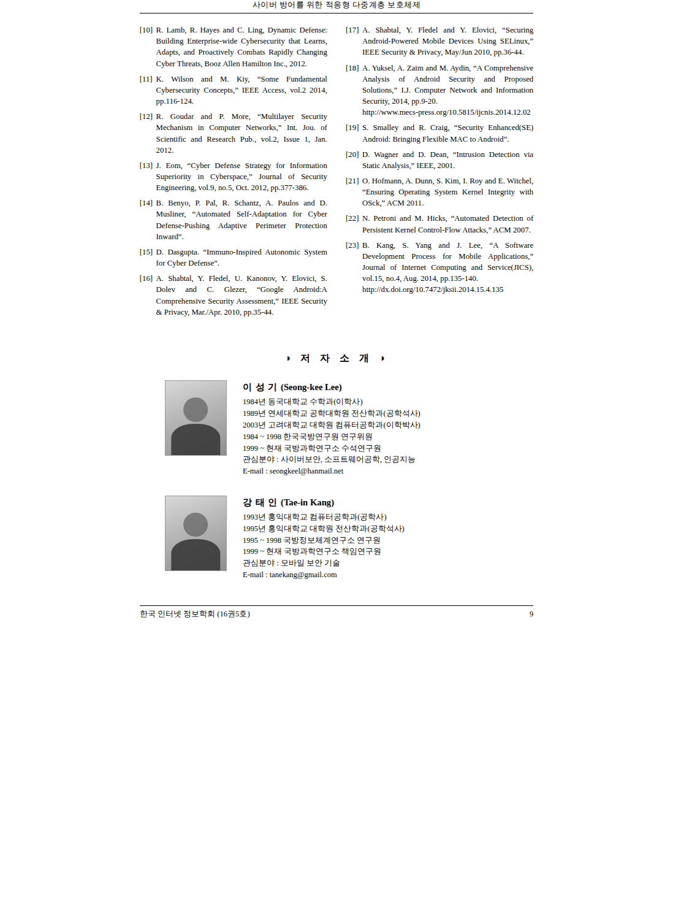사이버 방어를 위한 적응형 다중계층 보호체제
[10] R. Lamb, R. Hayes and C. Ling, Dynamic Defense: Building Enterprise-wide Cybersecurity that Learns, Adapts, and Proactively Combats Rapidly Changing Cyber Threats, Booz Allen Hamilton Inc., 2012.
[11] K. Wilson and M. Kiy, “Some Fundamental Cybersecurity Concepts,” IEEE Access, vol.2 2014, pp.116-124.
[12] R. Goudar and P. More, “Multilayer Security Mechanism in Computer Networks,” Int. Jou. of Scientific and Research Pub., vol.2, Issue 1, Jan. 2012.
[13] J. Eom, “Cyber Defense Strategy for Information Superiority in Cyberspace,” Journal of Security Engineering, vol.9, no.5, Oct. 2012, pp.377-386.
[14] B. Benyo, P. Pal, R. Schantz, A. Paulos and D. Musliner, “Automated Self-Adaptation for Cyber Defense-Pushing Adaptive Perimeter Protection Inward”.
[15] D. Dasgupta. “Immuno-Inspired Autonomic System for Cyber Defense”.
[16] A. Shabtal, Y. Fledel, U. Kanonov, Y. Elovici, S. Dolev and C. Glezer, “Google Android:A Comprehensive Security Assessment,” IEEE Security & Privacy, Mar./Apr. 2010, pp.35-44.
[17] A. Shabtal, Y. Fledel and Y. Elovici, “Securing Android-Powered Mobile Devices Using SELinux,” IEEE Security & Privacy, May/Jun 2010, pp.36-44.
[18] A. Yuksel, A. Zaim and M. Aydin, “A Comprehensive Analysis of Android Security and Proposed Solutions,” I.J. Computer Network and Information Security, 2014, pp.9-20.http://www.mecs-press.org/10.5815/ijcnis.2014.12.02
[19] S. Smalley and R. Craig, “Security Enhanced(SE) Android: Bringing Flexible MAC to Android”.
[20] D. Wagner and D. Dean, “Intrusion Detection via Static Analysis,” IEEE, 2001.
[21] O. Hofmann, A. Dunn, S. Kim, I. Roy and E. Witchel, “Ensuring Operating System Kernel Integrity with OSck,” ACM 2011.
[22] N. Petroni and M. Hicks, “Automated Detection of Persistent Kernel Control-Flow Attacks,” ACM 2007.
[23] B. Kang, S. Yang and J. Lee, “A Software Development Process for Mobile Applications,” Journal of Internet Computing and Service(JICS), vol.15, no.4, Aug. 2014, pp.135-140.http://dx.doi.org/10.7472/jksii.2014.15.4.135
◑ 저 자 소 개 ◑
이 성 기 (Seong-kee Lee)
1984년 동국대학교 수학과(이학사)
1989년 연세대학교 공학대학원 전산학과(공학석사)
2003년 고려대학교 대학원 컴퓨터공학과(이학박사)
1984 ~ 1998 한국국방연구원 연구위원
1999 ~ 현재 국방과학연구소 수석연구원
관심분야 : 사이버보안, 소프트웨어공학, 인공지능
E-mail : seongkeel@hanmail.net
강 태 인 (Tae-in Kang)
1993년 홍익대학교 컴퓨터공학과(공학사)
1995년 홍익대학교 대학원 전산학과(공학석사)
1995 ~ 1998 국방정보체계연구소 연구원
1999 ~ 현재 국방과학연구소 책임연구원
관심분야 : 모바일 보안 기술
E-mail : tanekang@gmail.com
한국 인터넷 정보학회 (16권5호) 9